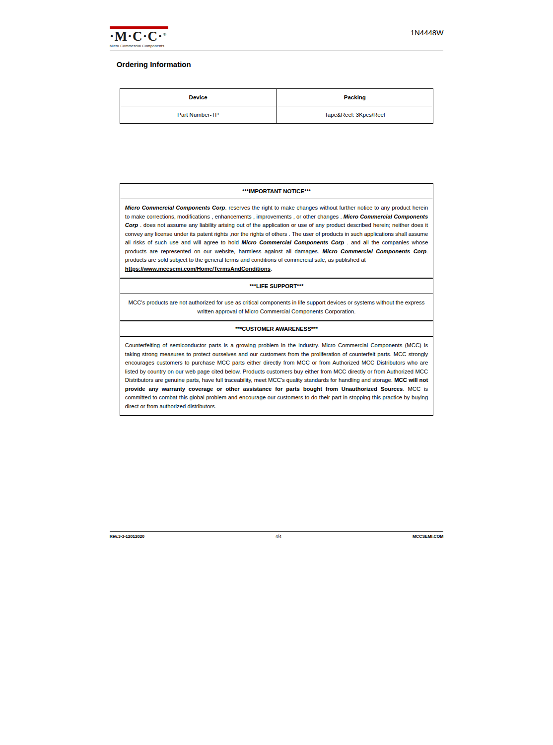·M·C·C·®
Micro Commercial Components
1N4448W
Ordering Information
| Device | Packing |
| --- | --- |
| Part Number-TP | Tape&Reel: 3Kpcs/Reel |
| ***IMPORTANT NOTICE*** |
| Micro Commercial Components Corp . reserves the right to make changes without further notice to any product herein to make corrections, modifications , enhancements , improvements , or other changes . Micro Commercial Components Corp . does not assume any liability arising out of the application or use of any product described herein; neither does it convey any license under its patent rights ,nor the rights of others . The user of products in such applications shall assume all risks of such use and will agree to hold Micro Commercial Components Corp . and all the companies whose products are represented on our website, harmless against all damages. Micro Commercial Components Corp . products are sold subject to the general terms and conditions of commercial sale, as published at https://www.mccsemi.com/Home/TermsAndConditions . |
| ***LIFE SUPPORT*** |
| MCC's products are not authorized for use as critical components in life support devices or systems without the express written approval of Micro Commercial Components Corporation. |
| ***CUSTOMER AWARENESS*** |
| Counterfeiting of semiconductor parts is a growing problem in the industry. Micro Commercial Components (MCC) is taking strong measures to protect ourselves and our customers from the proliferation of counterfeit parts. MCC strongly encourages customers to purchase MCC parts either directly from MCC or from Authorized MCC Distributors who are listed by country on our web page cited below. Products customers buy either from MCC directly or from Authorized MCC Distributors are genuine parts, have full traceability, meet MCC's quality standards for handling and storage. MCC will not provide any warranty coverage or other assistance for parts bought from Unauthorized Sources . MCC is committed to combat this global problem and encourage our customers to do their part in stopping this practice by buying direct or from authorized distributors. |
Rev.3-3-12012020 4/4 MCCSEMI.COM